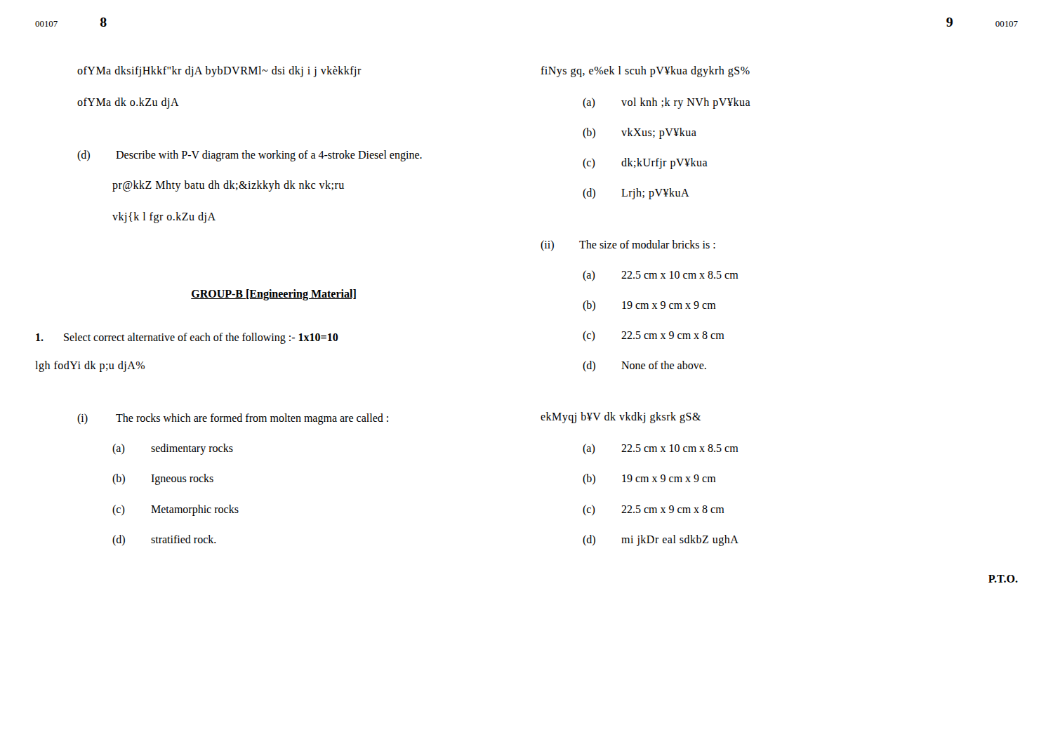00107 8
ofYMa dksifjHkkf"kr djA bybDVRMl~ dsi dkj i j vkèkkfjr
ofYMa dk o.kZu djA
(d) Describe with P-V diagram the working of a 4-stroke Diesel engine.
pr@kkZ Mhty batu dh dk;&izkkyh dk nkc vk;ru
vkj{k l fgr o.kZu djA
GROUP-B [Engineering Material]
1. Select correct alternative of each of the following :- 1x10=10
lgh fodYi dk p;u djA%
(i) The rocks which are formed from molten magma are called :
(a) sedimentary rocks
(b) Igneous rocks
(c) Metamorphic rocks
(d) stratified rock.
9 00107
fiNys gq, e%ek l scuh pV¥kua dgykrh gS%
(a) vol knh ;k ry NVh pV¥kua
(b) vkXus; pV¥kua
(c) dk;kUrfjr pV¥kua
(d) Lrjh; pV¥kuA
(ii) The size of modular bricks is :
(a) 22.5 cm x 10 cm x 8.5 cm
(b) 19 cm x 9 cm x 9 cm
(c) 22.5 cm x 9 cm x 8 cm
(d) None of the above.
ekMyqj b¥V dk vkdkj gksrk gS&
(a) 22.5 cm x 10 cm x 8.5 cm
(b) 19 cm x 9 cm x 9 cm
(c) 22.5 cm x 9 cm x 8 cm
(d) mi jkDr eal sdkbZ ughA
P.T.O.